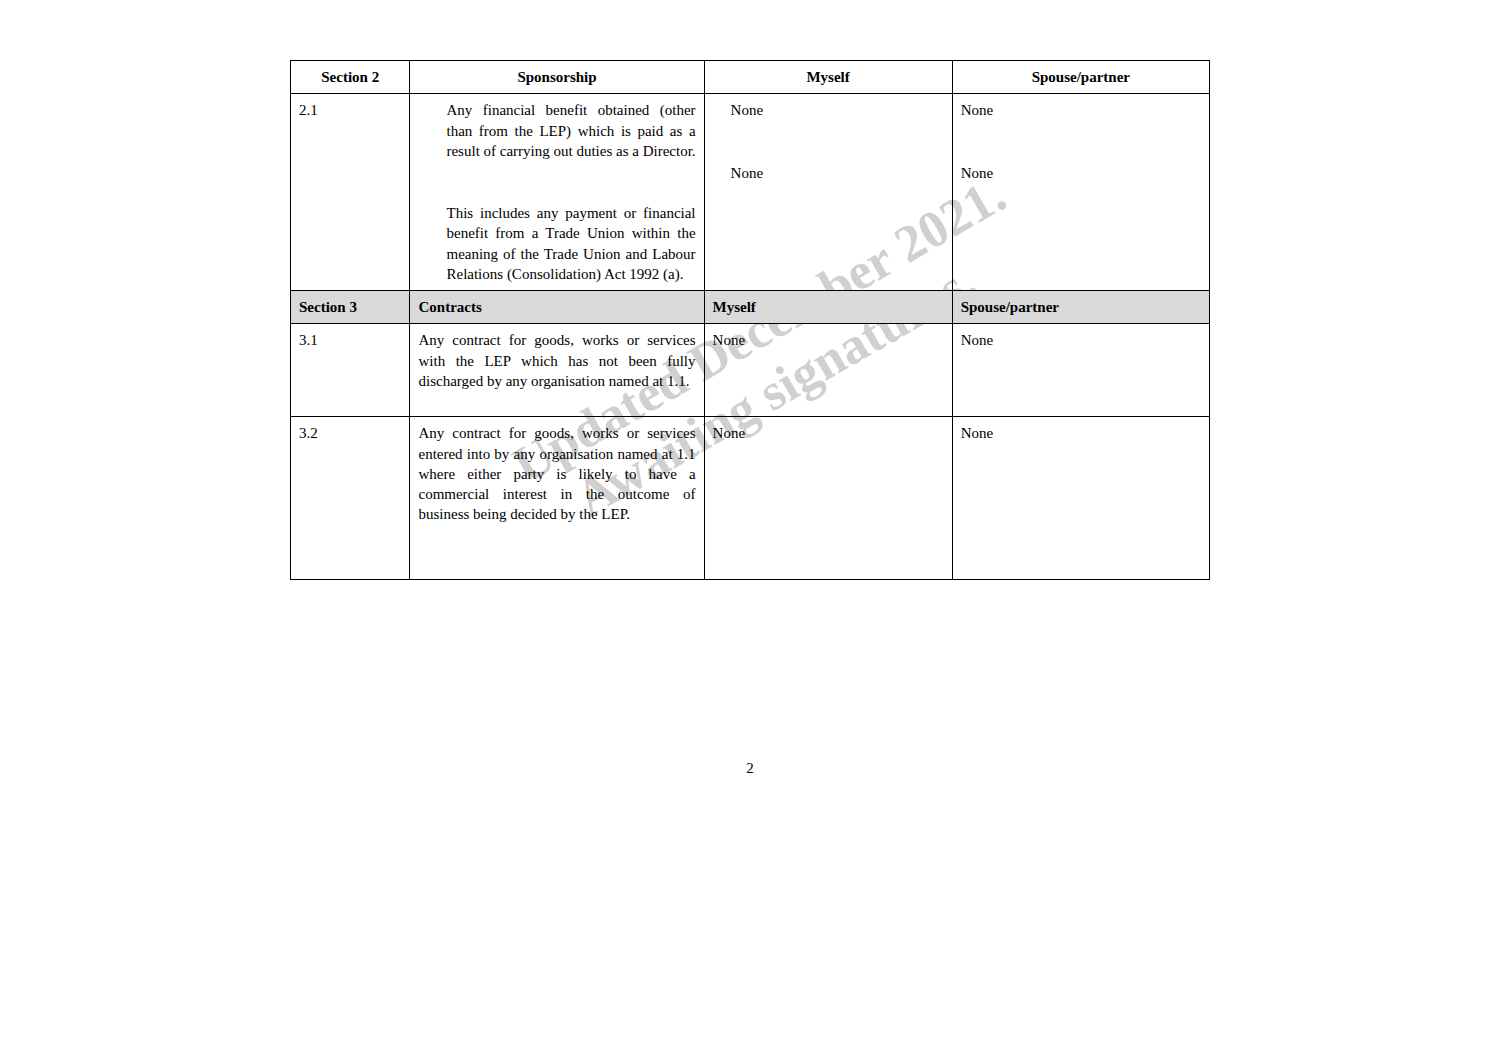Updated December 2021.
Awaiting signatures.
| Section 2 | Sponsorship | Myself | Spouse/partner |
| --- | --- | --- | --- |
| 2.1 | Any financial benefit obtained (other than from the LEP) which is paid as a result of carrying out duties as a Director. This includes any payment or financial benefit from a Trade Union within the meaning of the Trade Union and Labour Relations (Consolidation) Act 1992 (a). | None None | None None |
| Section 3 | Contracts | Myself | Spouse/partner |
| 3.1 | Any contract for goods, works or services with the LEP which has not been fully discharged by any organisation named at 1.1. | None | None |
| 3.2 | Any contract for goods, works or services entered into by any organisation named at 1.1 where either party is likely to have a commercial interest in the outcome of business being decided by the LEP. | None | None |
2